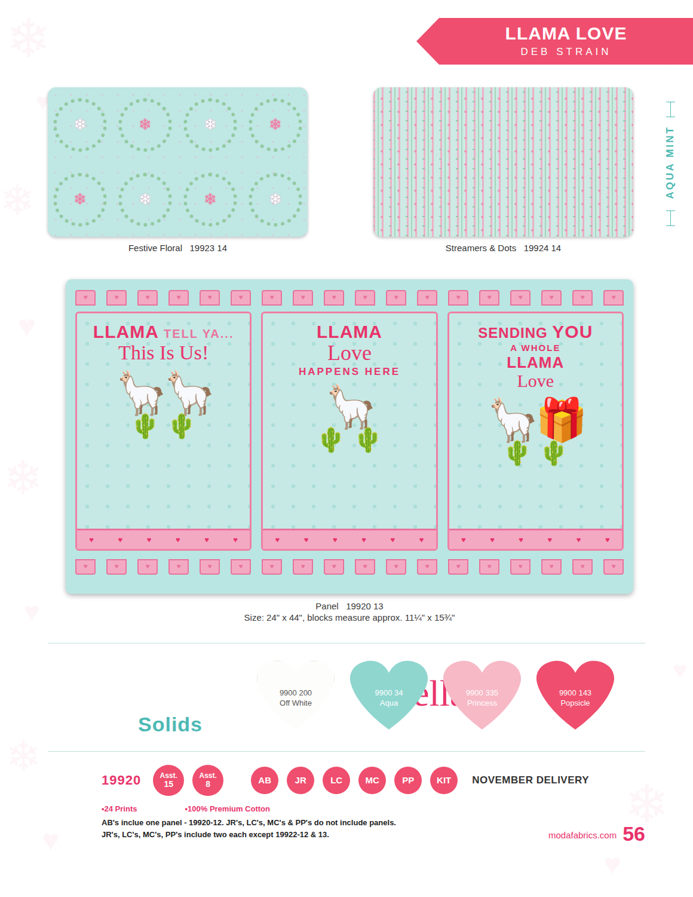❄ ♥ ❄ ♥ ❄ ♥ ❄ ♥ ♥ ❄ ♥ ♥
LLAMA LOVE
DEB STRAIN
AQUA MINT
❄
❄
❄
❄
❄
❄
❄
❄
Festive Floral 19923 14
Streamers & Dots 19924 14
LLAMA TELL YA...
This Is Us!
🦙🦙
🌵 🌵
♥♥♥♥♥♥
LLAMA
Love
HAPPENS HERE
🦙
🌵 🌵
♥♥♥♥♥♥
SENDING YOU
A WHOLE
LLAMA
Love
🦙🎁
🌵 🌵
♥♥♥♥♥♥
Panel 19920 13 Size: 24" x 44", blocks measure approx. 11¼" x 15¾"
Bella Solids
9900 200
Off White
9900 34
Aqua
9900 335
Princess
9900 143
Popsicle
19920 Asst.15 Asst.8 AB JR LC MC PP KIT NOVEMBER DELIVERY
•24 Prints •100% Premium Cotton
AB's inclue one panel - 19920-12. JR's, LC's, MC's & PP's do not include panels.
JR's, LC's, MC's, PP's include two each except 19922-12 & 13.
modafabrics.com 56